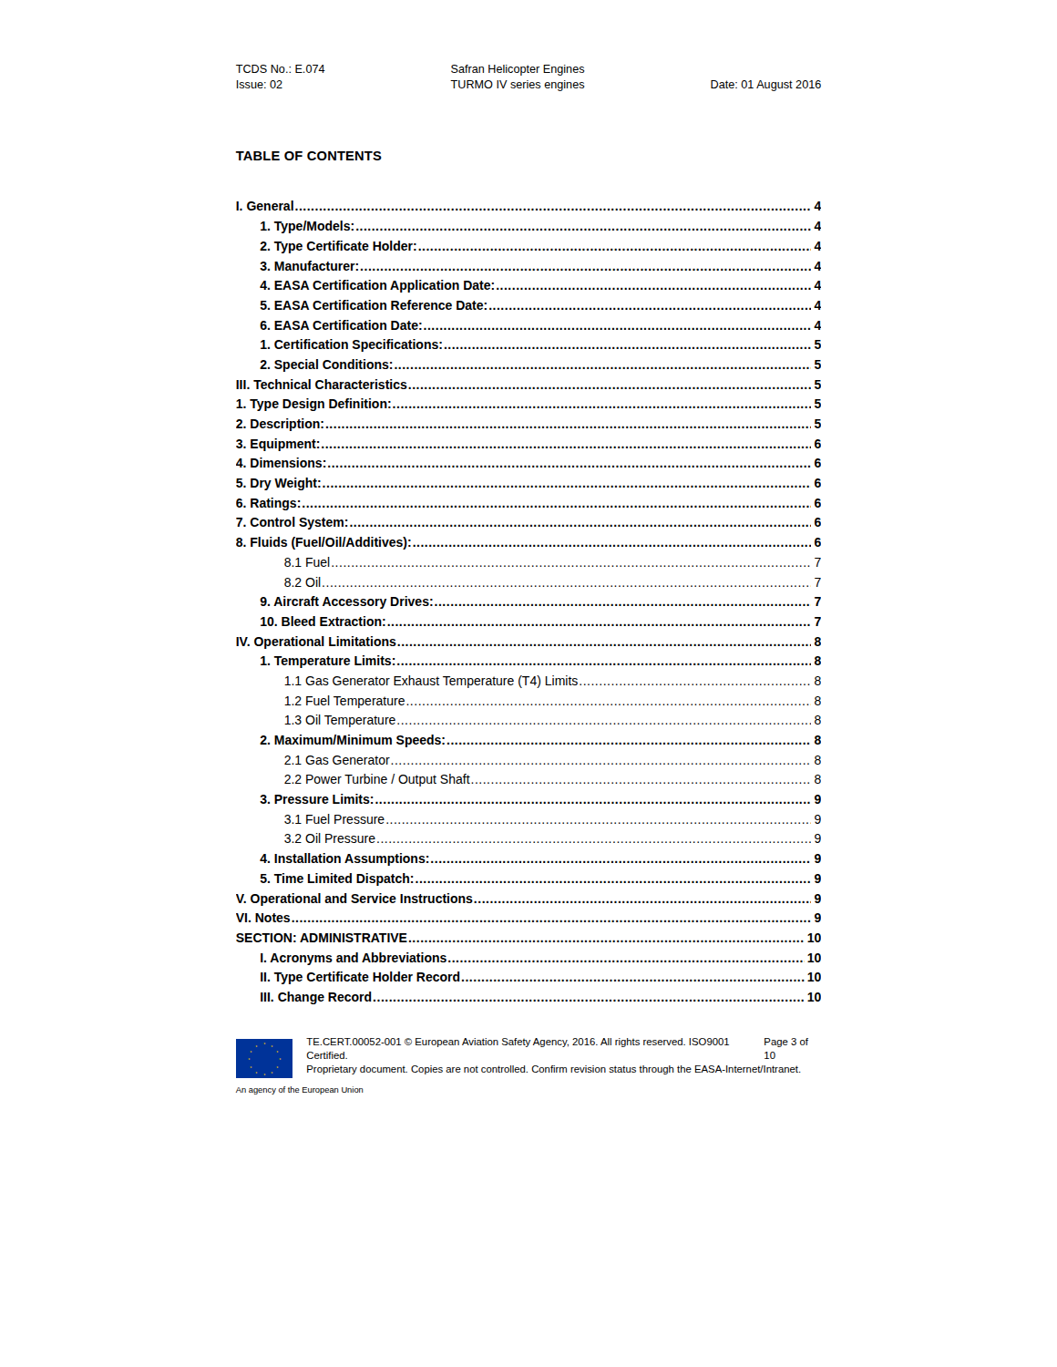TCDS No.: E.074
Issue: 02
Safran Helicopter Engines
TURMO IV series engines
Date: 01 August 2016
TABLE OF CONTENTS
I. General .................................................................................................................................. 4
1. Type/Models: ....................................................................................................................... 4
2. Type Certificate Holder: ......................................................................................................... 4
3. Manufacturer: ....................................................................................................................... 4
4. EASA Certification Application Date: ......................................................................................... 4
5. EASA Certification Reference Date: ........................................................................................... 4
6. EASA Certification Date: ....................................................................................................... 4
1. Certification Specifications: ................................................................................................... 5
2. Special Conditions: ................................................................................................................. 5
III. Technical Characteristics ............................................................................................................. 5
1. Type Design Definition: ............................................................................................................. 5
2. Description: ................................................................................................................................. 5
3. Equipment: ................................................................................................................................. 6
4. Dimensions: ............................................................................................................................... 6
5. Dry Weight: ................................................................................................................................. 6
6. Ratings: ..................................................................................................................................... 6
7. Control System: ......................................................................................................................... 6
8. Fluids (Fuel/Oil/Additives): ......................................................................................................... 6
8.1 Fuel ................................................................................................................................. 7
8.2 Oil ................................................................................................................................... 7
9. Aircraft Accessory Drives: ..................................................................................................... 7
10. Bleed Extraction: ................................................................................................................. 7
IV. Operational Limitations ............................................................................................................... 8
1. Temperature Limits: ............................................................................................................... 8
1.1 Gas Generator Exhaust Temperature (T4) Limits .................................................................... 8
1.2 Fuel Temperature ............................................................................................................. 8
1.3 Oil Temperature ............................................................................................................... 8
2. Maximum/Minimum Speeds: ................................................................................................. 8
2.1 Gas Generator .................................................................................................................. 8
2.2 Power Turbine / Output Shaft ............................................................................................. 8
3. Pressure Limits: ....................................................................................................................... 9
3.1 Fuel Pressure .................................................................................................................... 9
3.2 Oil Pressure ...................................................................................................................... 9
4. Installation Assumptions: ....................................................................................................... 9
5. Time Limited Dispatch: ........................................................................................................... 9
V. Operational and Service Instructions ......................................................................................... 9
VI. Notes ....................................................................................................................................... 9
SECTION: ADMINISTRATIVE ............................................................................................................. 10
I. Acronyms and Abbreviations ................................................................................................. 10
II. Type Certificate Holder Record ........................................................................................... 10
III. Change Record ....................................................................................................................... 10
★ ★ ★ ★ ★ ★ ★ ★ ★ ★ ★ ★
TE.CERT.00052-001 © European Aviation Safety Agency, 2016. All rights reserved. ISO9001 Certified. Page 3 of 10
Proprietary document. Copies are not controlled. Confirm revision status through the EASA-Internet/Intranet.
An agency of the European Union